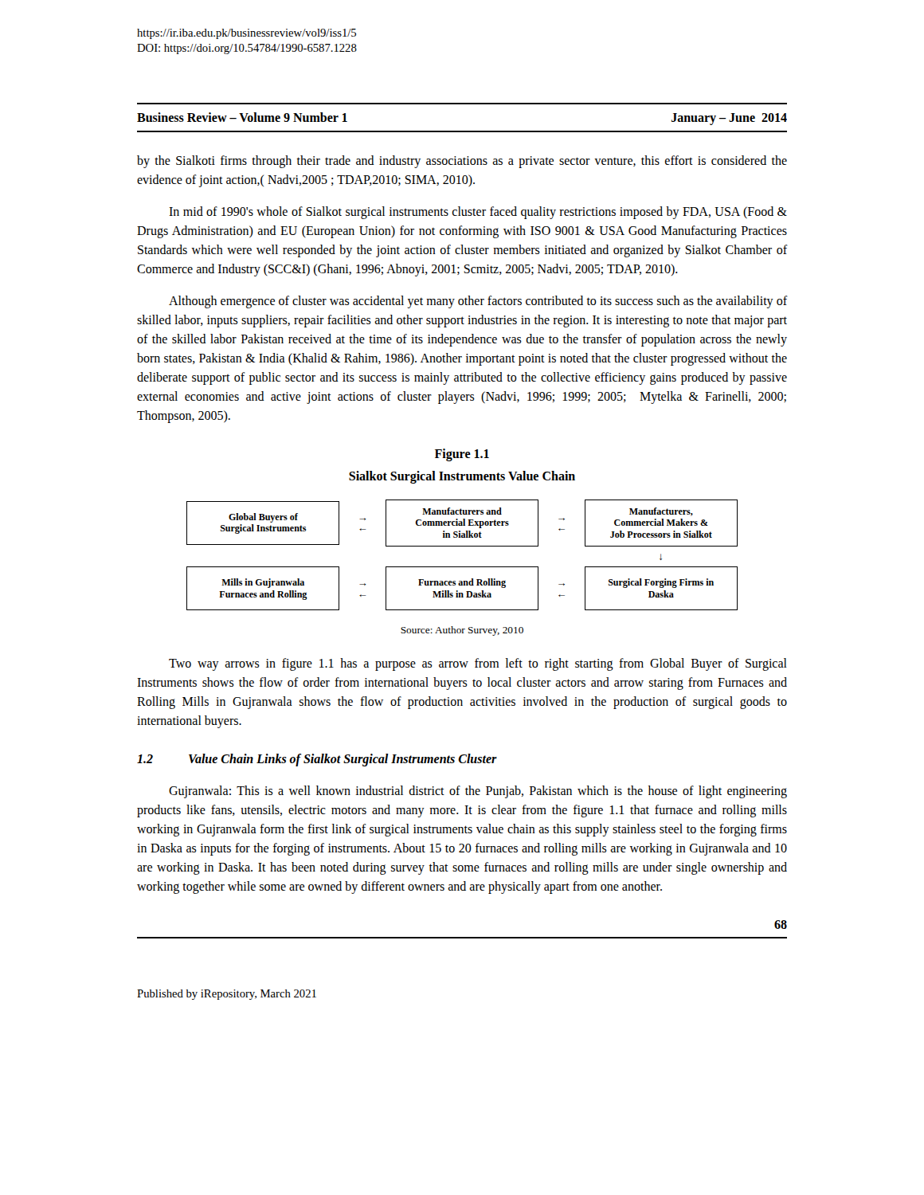https://ir.iba.edu.pk/businessreview/vol9/iss1/5
DOI: https://doi.org/10.54784/1990-6587.1228
Business Review – Volume 9 Number 1 January – June 2014
by the Sialkoti firms through their trade and industry associations as a private sector venture, this effort is considered the evidence of joint action,( Nadvi,2005 ; TDAP,2010; SIMA, 2010).
In mid of 1990's whole of Sialkot surgical instruments cluster faced quality restrictions imposed by FDA, USA (Food & Drugs Administration) and EU (European Union) for not conforming with ISO 9001 & USA Good Manufacturing Practices Standards which were well responded by the joint action of cluster members initiated and organized by Sialkot Chamber of Commerce and Industry (SCC&I) (Ghani, 1996; Abnoyi, 2001; Scmitz, 2005; Nadvi, 2005; TDAP, 2010).
Although emergence of cluster was accidental yet many other factors contributed to its success such as the availability of skilled labor, inputs suppliers, repair facilities and other support industries in the region. It is interesting to note that major part of the skilled labor Pakistan received at the time of its independence was due to the transfer of population across the newly born states, Pakistan & India (Khalid & Rahim, 1986). Another important point is noted that the cluster progressed without the deliberate support of public sector and its success is mainly attributed to the collective efficiency gains produced by passive external economies and active joint actions of cluster players (Nadvi, 1996; 1999; 2005; Mytelka & Farinelli, 2000; Thompson, 2005).
Figure 1.1
Sialkot Surgical Instruments Value Chain
| Global Buyers of Surgical Instruments | → ← | Manufacturers and Commercial Exporters in Sialkot | → ← | Manufacturers, Commercial Makers & Job Processors in Sialkot |
| | | | | ↓ |
| Mills in Gujranwala Furnaces and Rolling | → ← | Furnaces and Rolling Mills in Daska | → ← | Surgical Forging Firms in Daska |
Source: Author Survey, 2010
Two way arrows in figure 1.1 has a purpose as arrow from left to right starting from Global Buyer of Surgical Instruments shows the flow of order from international buyers to local cluster actors and arrow staring from Furnaces and Rolling Mills in Gujranwala shows the flow of production activities involved in the production of surgical goods to international buyers.
1.2 Value Chain Links of Sialkot Surgical Instruments Cluster
Gujranwala: This is a well known industrial district of the Punjab, Pakistan which is the house of light engineering products like fans, utensils, electric motors and many more. It is clear from the figure 1.1 that furnace and rolling mills working in Gujranwala form the first link of surgical instruments value chain as this supply stainless steel to the forging firms in Daska as inputs for the forging of instruments. About 15 to 20 furnaces and rolling mills are working in Gujranwala and 10 are working in Daska. It has been noted during survey that some furnaces and rolling mills are under single ownership and working together while some are owned by different owners and are physically apart from one another.
68
Published by iRepository, March 2021